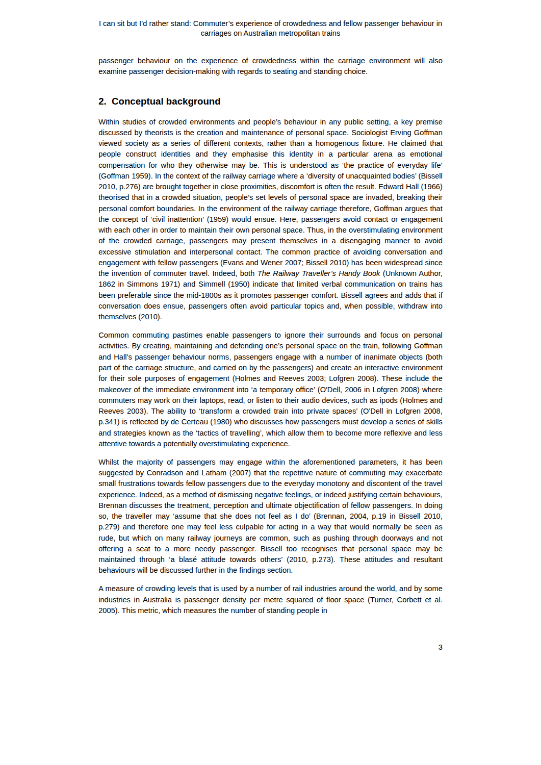I can sit but I’d rather stand: Commuter’s experience of crowdedness and fellow passenger behaviour in carriages on Australian metropolitan trains
passenger behaviour on the experience of crowdedness within the carriage environment will also examine passenger decision-making with regards to seating and standing choice.
2. Conceptual background
Within studies of crowded environments and people’s behaviour in any public setting, a key premise discussed by theorists is the creation and maintenance of personal space. Sociologist Erving Goffman viewed society as a series of different contexts, rather than a homogenous fixture. He claimed that people construct identities and they emphasise this identity in a particular arena as emotional compensation for who they otherwise may be. This is understood as ‘the practice of everyday life’ (Goffman 1959). In the context of the railway carriage where a ‘diversity of unacquainted bodies’ (Bissell 2010, p.276) are brought together in close proximities, discomfort is often the result. Edward Hall (1966) theorised that in a crowded situation, people’s set levels of personal space are invaded, breaking their personal comfort boundaries. In the environment of the railway carriage therefore, Goffman argues that the concept of ‘civil inattention’ (1959) would ensue. Here, passengers avoid contact or engagement with each other in order to maintain their own personal space. Thus, in the overstimulating environment of the crowded carriage, passengers may present themselves in a disengaging manner to avoid excessive stimulation and interpersonal contact. The common practice of avoiding conversation and engagement with fellow passengers (Evans and Wener 2007; Bissell 2010) has been widespread since the invention of commuter travel. Indeed, both The Railway Traveller’s Handy Book (Unknown Author, 1862 in Simmons 1971) and Simmell (1950) indicate that limited verbal communication on trains has been preferable since the mid-1800s as it promotes passenger comfort. Bissell agrees and adds that if conversation does ensue, passengers often avoid particular topics and, when possible, withdraw into themselves (2010).
Common commuting pastimes enable passengers to ignore their surrounds and focus on personal activities. By creating, maintaining and defending one’s personal space on the train, following Goffman and Hall’s passenger behaviour norms, passengers engage with a number of inanimate objects (both part of the carriage structure, and carried on by the passengers) and create an interactive environment for their sole purposes of engagement (Holmes and Reeves 2003; Lofgren 2008). These include the makeover of the immediate environment into ‘a temporary office’ (O'Dell, 2006 in Lofgren 2008) where commuters may work on their laptops, read, or listen to their audio devices, such as ipods (Holmes and Reeves 2003). The ability to ‘transform a crowded train into private spaces’ (O'Dell in Lofgren 2008, p.341) is reflected by de Certeau (1980) who discusses how passengers must develop a series of skills and strategies known as the ‘tactics of travelling’, which allow them to become more reflexive and less attentive towards a potentially overstimulating experience.
Whilst the majority of passengers may engage within the aforementioned parameters, it has been suggested by Conradson and Latham (2007) that the repetitive nature of commuting may exacerbate small frustrations towards fellow passengers due to the everyday monotony and discontent of the travel experience. Indeed, as a method of dismissing negative feelings, or indeed justifying certain behaviours, Brennan discusses the treatment, perception and ultimate objectification of fellow passengers. In doing so, the traveller may ‘assume that she does not feel as I do’ (Brennan, 2004, p.19 in Bissell 2010, p.279) and therefore one may feel less culpable for acting in a way that would normally be seen as rude, but which on many railway journeys are common, such as pushing through doorways and not offering a seat to a more needy passenger. Bissell too recognises that personal space may be maintained through ‘a blasé attitude towards others’ (2010, p.273). These attitudes and resultant behaviours will be discussed further in the findings section.
A measure of crowding levels that is used by a number of rail industries around the world, and by some industries in Australia is passenger density per metre squared of floor space (Turner, Corbett et al. 2005). This metric, which measures the number of standing people in
3